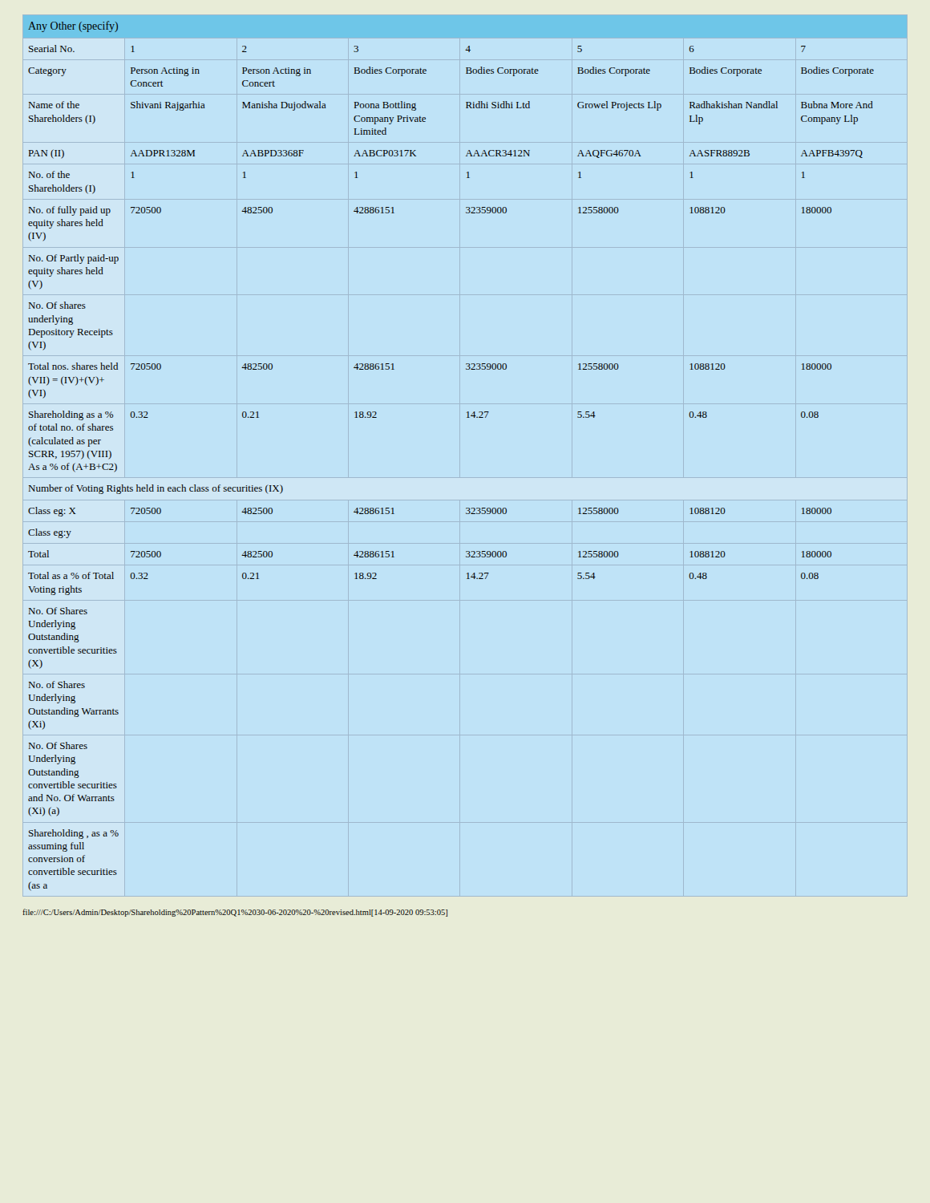| Any Other (specify) |
| Searial No. | 1 | 2 | 3 | 4 | 5 | 6 | 7 |
| Category | Person Acting in Concert | Person Acting in Concert | Bodies Corporate | Bodies Corporate | Bodies Corporate | Bodies Corporate | Bodies Corporate |
| Name of the Shareholders (I) | Shivani Rajgarhia | Manisha Dujodwala | Poona Bottling Company Private Limited | Ridhi Sidhi Ltd | Growel Projects Llp | Radhakishan Nandlal Llp | Bubna More And Company Llp |
| PAN (II) | AADPR1328M | AABPD3368F | AABCP0317K | AAACR3412N | AAQFG4670A | AASFR8892B | AAPFB4397Q |
| No. of the Shareholders (I) | 1 | 1 | 1 | 1 | 1 | 1 | 1 |
| No. of fully paid up equity shares held (IV) | 720500 | 482500 | 42886151 | 32359000 | 12558000 | 1088120 | 180000 |
| No. Of Partly paid-up equity shares held (V) | | | | | | | |
| No. Of shares underlying Depository Receipts (VI) | | | | | | | |
| Total nos. shares held (VII) = (IV)+(V)+ (VI) | 720500 | 482500 | 42886151 | 32359000 | 12558000 | 1088120 | 180000 |
| Shareholding as a % of total no. of shares (calculated as per SCRR, 1957) (VIII) As a % of (A+B+C2) | 0.32 | 0.21 | 18.92 | 14.27 | 5.54 | 0.48 | 0.08 |
| Number of Voting Rights held in each class of securities (IX) |
| Class eg: X | 720500 | 482500 | 42886151 | 32359000 | 12558000 | 1088120 | 180000 |
| Class eg:y | | | | | | | |
| Total | 720500 | 482500 | 42886151 | 32359000 | 12558000 | 1088120 | 180000 |
| Total as a % of Total Voting rights | 0.32 | 0.21 | 18.92 | 14.27 | 5.54 | 0.48 | 0.08 |
| No. Of Shares Underlying Outstanding convertible securities (X) | | | | | | | |
| No. of Shares Underlying Outstanding Warrants (Xi) | | | | | | | |
| No. Of Shares Underlying Outstanding convertible securities and No. Of Warrants (Xi) (a) | | | | | | | |
| Shareholding , as a % assuming full conversion of convertible securities (as a | | | | | | | |
file:///C:/Users/Admin/Desktop/Shareholding%20Pattern%20Q1%2030-06-2020%20-%20revised.html[14-09-2020 09:53:05]